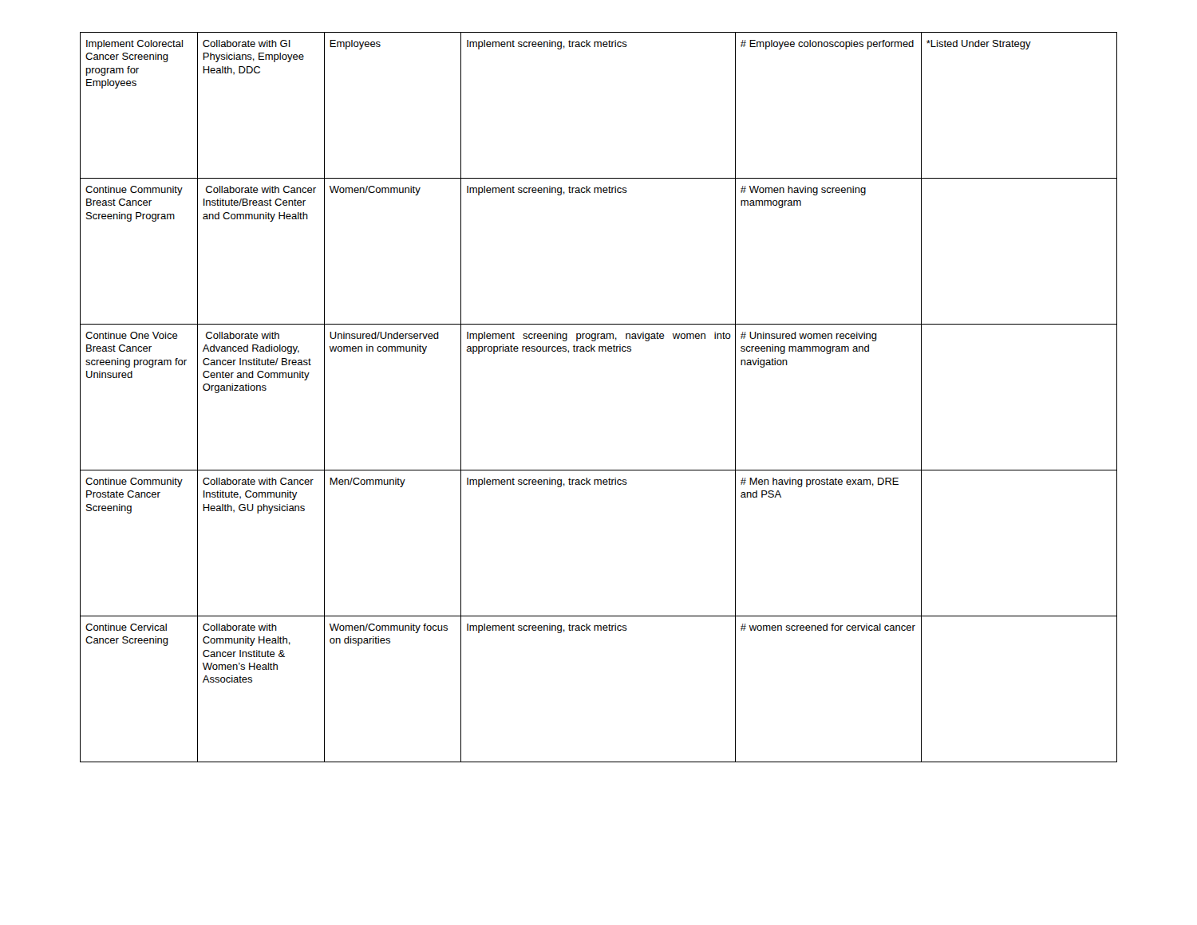| Implement Colorectal Cancer Screening program for Employees | Collaborate with GI Physicians, Employee Health, DDC | Employees | Implement screening, track metrics | # Employee colonoscopies performed | *Listed Under Strategy |
| Continue Community Breast Cancer Screening Program | Collaborate with Cancer Institute/Breast Center and Community Health | Women/Community | Implement screening, track metrics | # Women having screening mammogram | |
| Continue One Voice Breast Cancer screening program for Uninsured | Collaborate with Advanced Radiology, Cancer Institute/ Breast Center and Community Organizations | Uninsured/Underserved women in community | Implement screening program, navigate women into appropriate resources, track metrics | # Uninsured women receiving screening mammogram and navigation | |
| Continue Community Prostate Cancer Screening | Collaborate with Cancer Institute, Community Health, GU physicians | Men/Community | Implement screening, track metrics | # Men having prostate exam, DRE and PSA | |
| Continue Cervical Cancer Screening | Collaborate with Community Health, Cancer Institute & Women’s Health Associates | Women/Community focus on disparities | Implement screening, track metrics | # women screened for cervical cancer | |